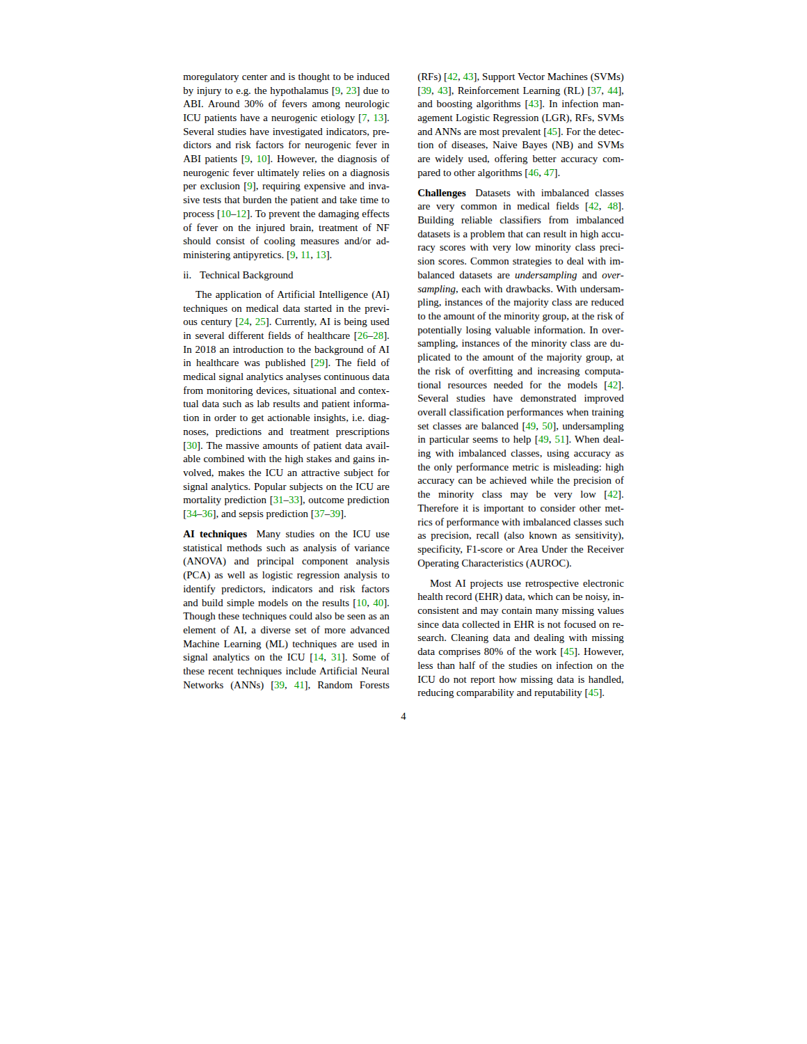moregulatory center and is thought to be induced by injury to e.g. the hypothalamus [9, 23] due to ABI. Around 30% of fevers among neurologic ICU patients have a neurogenic etiology [7, 13]. Several studies have investigated indicators, predictors and risk factors for neurogenic fever in ABI patients [9, 10]. However, the diagnosis of neurogenic fever ultimately relies on a diagnosis per exclusion [9], requiring expensive and invasive tests that burden the patient and take time to process [10–12]. To prevent the damaging effects of fever on the injured brain, treatment of NF should consist of cooling measures and/or administering antipyretics. [9, 11, 13].
ii. Technical Background
The application of Artificial Intelligence (AI) techniques on medical data started in the previous century [24, 25]. Currently, AI is being used in several different fields of healthcare [26–28]. In 2018 an introduction to the background of AI in healthcare was published [29]. The field of medical signal analytics analyses continuous data from monitoring devices, situational and contextual data such as lab results and patient information in order to get actionable insights, i.e. diagnoses, predictions and treatment prescriptions [30]. The massive amounts of patient data available combined with the high stakes and gains involved, makes the ICU an attractive subject for signal analytics. Popular subjects on the ICU are mortality prediction [31–33], outcome prediction [34–36], and sepsis prediction [37–39].
AI techniques Many studies on the ICU use statistical methods such as analysis of variance (ANOVA) and principal component analysis (PCA) as well as logistic regression analysis to identify predictors, indicators and risk factors and build simple models on the results [10, 40]. Though these techniques could also be seen as an element of AI, a diverse set of more advanced Machine Learning (ML) techniques are used in signal analytics on the ICU [14, 31]. Some of these recent techniques include Artificial Neural Networks (ANNs) [39, 41], Random Forests (RFs) [42, 43], Support Vector Machines (SVMs) [39, 43], Reinforcement Learning (RL) [37, 44], and boosting algorithms [43]. In infection management Logistic Regression (LGR), RFs, SVMs and ANNs are most prevalent [45]. For the detection of diseases, Naive Bayes (NB) and SVMs are widely used, offering better accuracy compared to other algorithms [46, 47].
Challenges Datasets with imbalanced classes are very common in medical fields [42, 48]. Building reliable classifiers from imbalanced datasets is a problem that can result in high accuracy scores with very low minority class precision scores. Common strategies to deal with imbalanced datasets are undersampling and oversampling, each with drawbacks. With undersampling, instances of the majority class are reduced to the amount of the minority group, at the risk of potentially losing valuable information. In oversampling, instances of the minority class are duplicated to the amount of the majority group, at the risk of overfitting and increasing computational resources needed for the models [42]. Several studies have demonstrated improved overall classification performances when training set classes are balanced [49, 50], undersampling in particular seems to help [49, 51]. When dealing with imbalanced classes, using accuracy as the only performance metric is misleading: high accuracy can be achieved while the precision of the minority class may be very low [42]. Therefore it is important to consider other metrics of performance with imbalanced classes such as precision, recall (also known as sensitivity), specificity, F1-score or Area Under the Receiver Operating Characteristics (AUROC).
Most AI projects use retrospective electronic health record (EHR) data, which can be noisy, inconsistent and may contain many missing values since data collected in EHR is not focused on research. Cleaning data and dealing with missing data comprises 80% of the work [45]. However, less than half of the studies on infection on the ICU do not report how missing data is handled, reducing comparability and reputability [45].
4